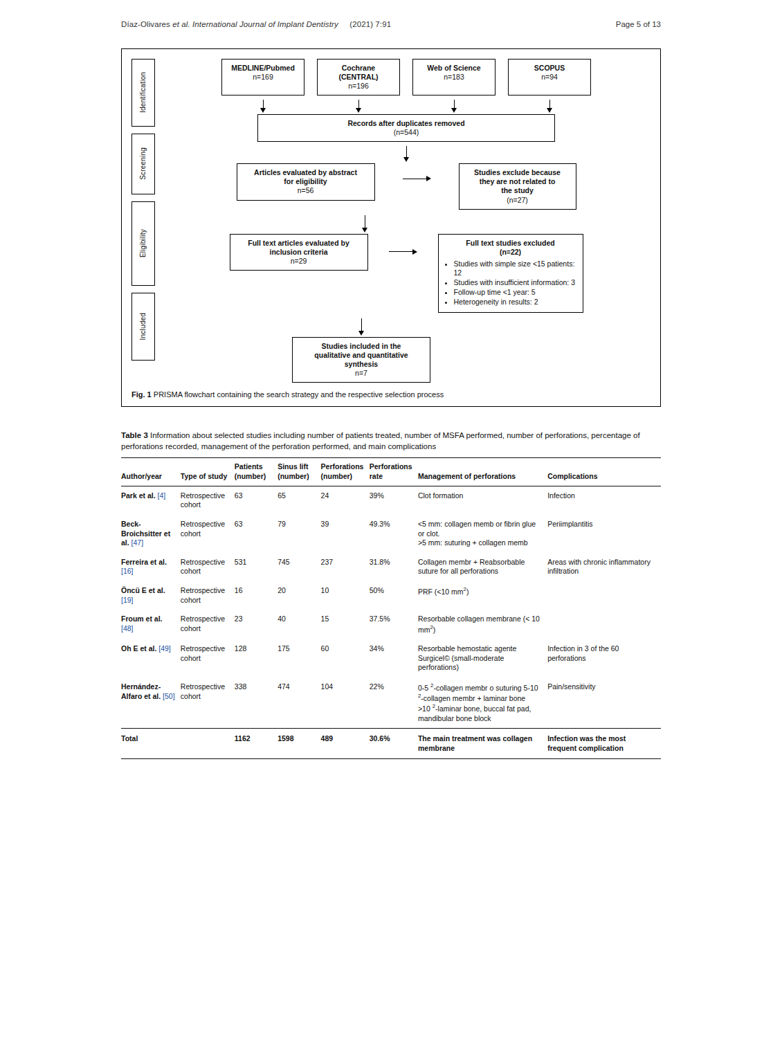Díaz-Olivares et al. International Journal of Implant Dentistry (2021) 7:91
Page 5 of 13
Identification
Screening
Eligibility
Included
MEDLINE/Pubmed
n=169
Cochrane
(CENTRAL)
n=196
Web of Science
n=183
SCOPUS
n=94
Records after duplicates removed
(n=544)
Articles evaluated by abstract
for eligibility
n=56
Studies exclude because
they are not related to
the study
(n=27)
Full text articles evaluated by
inclusion criteria
n=29
Full text studies excluded
(n=22)
Studies with simple size <15 patients: 12
Studies with insufficient information: 3
Follow-up time <1 year: 5
Heterogeneity in results: 2
Studies included in the
qualitative and quantitative
synthesis
n=7
Fig. 1 PRISMA flowchart containing the search strategy and the respective selection process
Table 3 Information about selected studies including number of patients treated, number of MSFA performed, number of perforations, percentage of perforations recorded, management of the perforation performed, and main complications
| Author/year | Type of study | Patients (number) | Sinus lift (number) | Perforations (number) | Perforations rate | Management of perforations | Complications |
| --- | --- | --- | --- | --- | --- | --- | --- |
| Park et al. [4] | Retrospective cohort | 63 | 65 | 24 | 39% | Clot formation | Infection |
| Beck-Broichsitter et al. [47] | Retrospective cohort | 63 | 79 | 39 | 49.3% | <5 mm: collagen memb or fibrin glue or clot. >5 mm: suturing + collagen memb | Periimplantitis |
| Ferreira et al. [16] | Retrospective cohort | 531 | 745 | 237 | 31.8% | Collagen membr + Reabsorbable suture for all perforations | Areas with chronic inflammatory infiltration |
| Öncü E et al. [19] | Retrospective cohort | 16 | 20 | 10 | 50% | PRF (<10 mm 2 ) | |
| Froum et al. [48] | Retrospective cohort | 23 | 40 | 15 | 37.5% | Resorbable collagen membrane (< 10 mm 2 ) | |
| Oh E et al. [49] | Retrospective cohort | 128 | 175 | 60 | 34% | Resorbable hemostatic agente Surgicel© (small-moderate perforations) | Infection in 3 of the 60 perforations |
| Hernández-Alfaro et al. [50] | Retrospective cohort | 338 | 474 | 104 | 22% | 0-5 2 -collagen membr o suturing 5-10 2 -collagen membr + laminar bone >10 2 -laminar bone, buccal fat pad, mandibular bone block | Pain/sensitivity |
| Total | | 1162 | 1598 | 489 | 30.6% | The main treatment was collagen membrane | Infection was the most frequent complication |